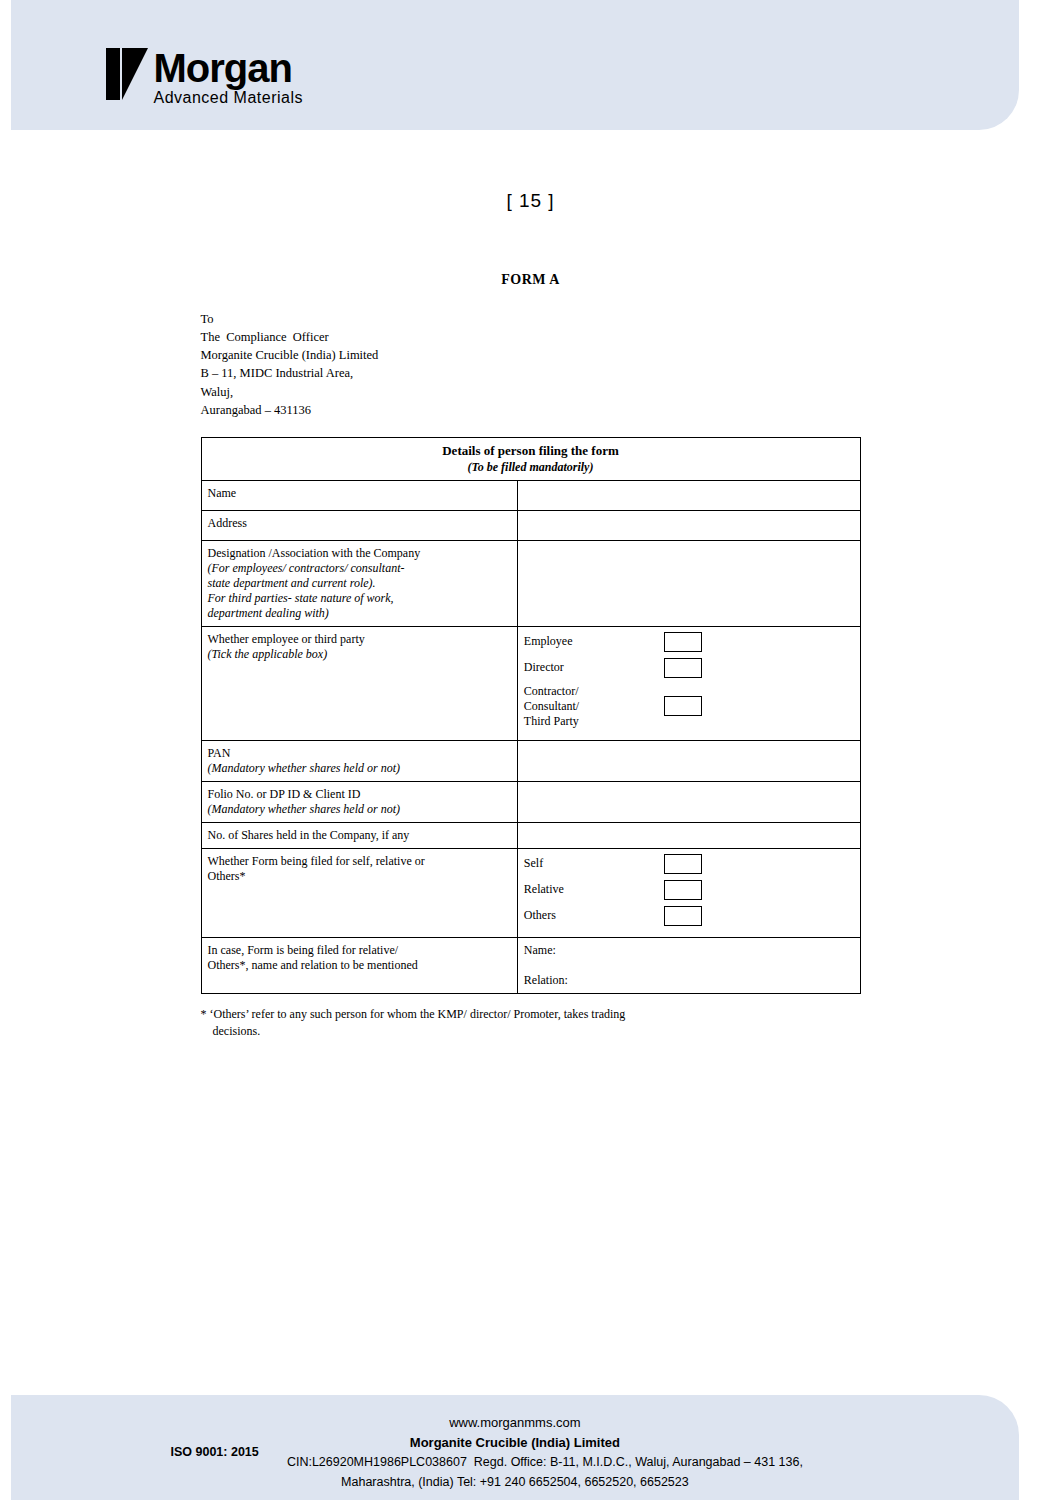Morgan Advanced Materials
[ 15 ]
FORM A
To
The Compliance Officer
Morganite Crucible (India) Limited
B – 11, MIDC Industrial Area,
Waluj,
Aurangabad – 431136
| Details of person filing the form (To be filled mandatorily) |
| Name | |
| Address | |
| Designation /Association with the Company (For employees/ contractors/ consultant- state department and current role). For third parties- state nature of work, department dealing with) | |
| Whether employee or third party (Tick the applicable box) | Employee Director Contractor/ Consultant/ Third Party |
| PAN (Mandatory whether shares held or not) | |
| Folio No. or DP ID & Client ID (Mandatory whether shares held or not) | |
| No. of Shares held in the Company, if any | |
| Whether Form being filed for self, relative or Others* | Self Relative Others |
| In case, Form is being filed for relative/ Others*, name and relation to be mentioned | Name: Relation: |
* ‘Others’ refer to any such person for whom the KMP/ director/ Promoter, takes trading decisions.
ISO 9001: 2015
www.morganmms.com
Morganite Crucible (India) Limited
CIN:L26920MH1986PLC038607 Regd. Office: B-11, M.I.D.C., Waluj, Aurangabad – 431 136,
Maharashtra, (India) Tel: +91 240 6652504, 6652520, 6652523